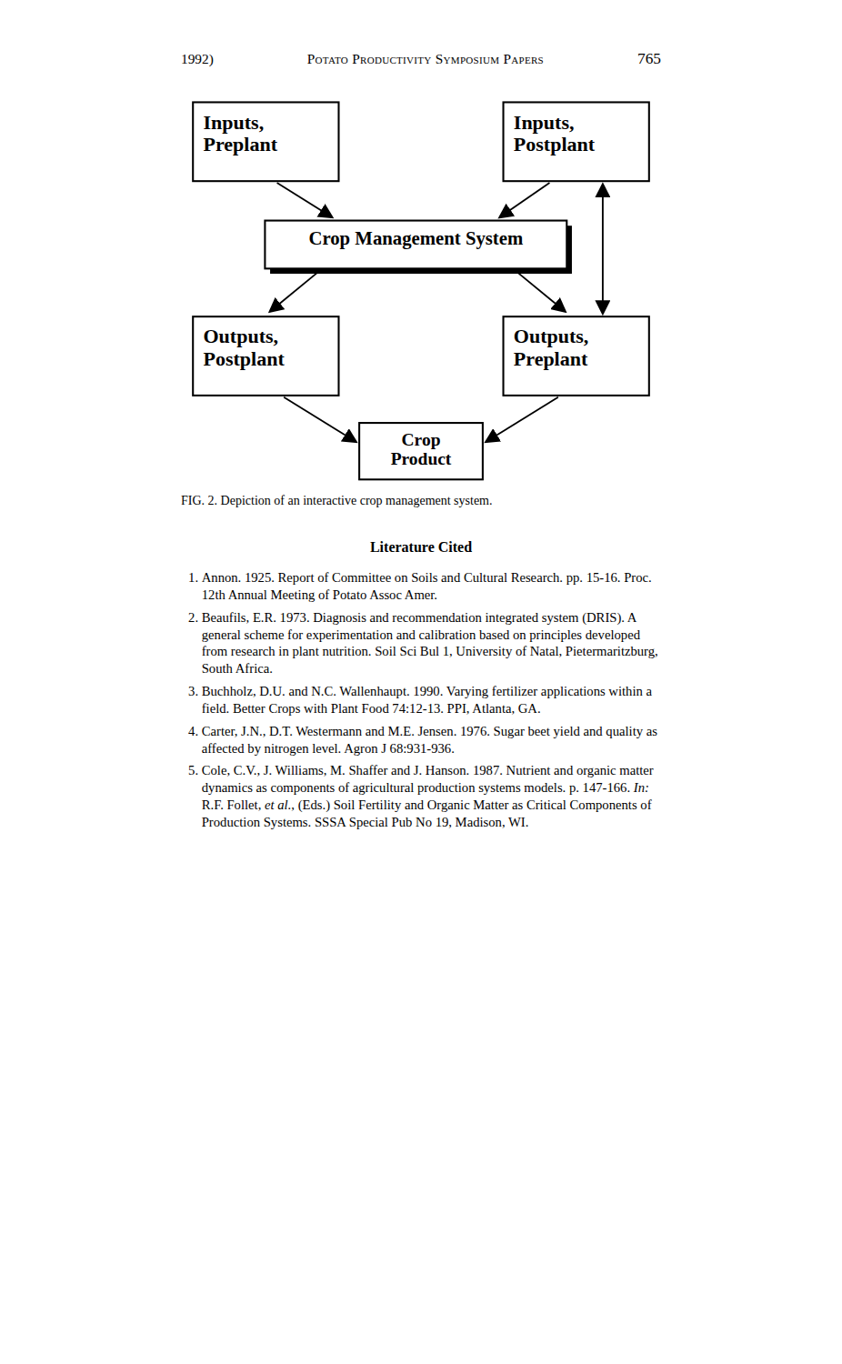1992) Potato Productivity Symposium Papers 765
Inputs,
Preplant
Inputs,
Postplant
Crop Management System
Outputs,
Postplant
Outputs,
Preplant
Crop
Product
FIG. 2. Depiction of an interactive crop management system.
Literature Cited
1 Annon. 1925. Report of Committee on Soils and Cultural Research. pp. 15-16. Proc. 12th Annual Meeting of Potato Assoc Amer.
2 Beaufils, E.R. 1973. Diagnosis and recommendation integrated system (DRIS). A general scheme for experimentation and calibration based on principles developed from research in plant nutrition. Soil Sci Bul 1, University of Natal, Pietermaritzburg, South Africa.
3 Buchholz, D.U. and N.C. Wallenhaupt. 1990. Varying fertilizer applications within a field. Better Crops with Plant Food 74:12-13. PPI, Atlanta, GA.
4 Carter, J.N., D.T. Westermann and M.E. Jensen. 1976. Sugar beet yield and quality as affected by nitrogen level. Agron J 68:931-936.
5 Cole, C.V., J. Williams, M. Shaffer and J. Hanson. 1987. Nutrient and organic matter dynamics as components of agricultural production systems models. p. 147-166. In: R.F. Follet, et al., (Eds.) Soil Fertility and Organic Matter as Critical Components of Production Systems. SSSA Special Pub No 19, Madison, WI.